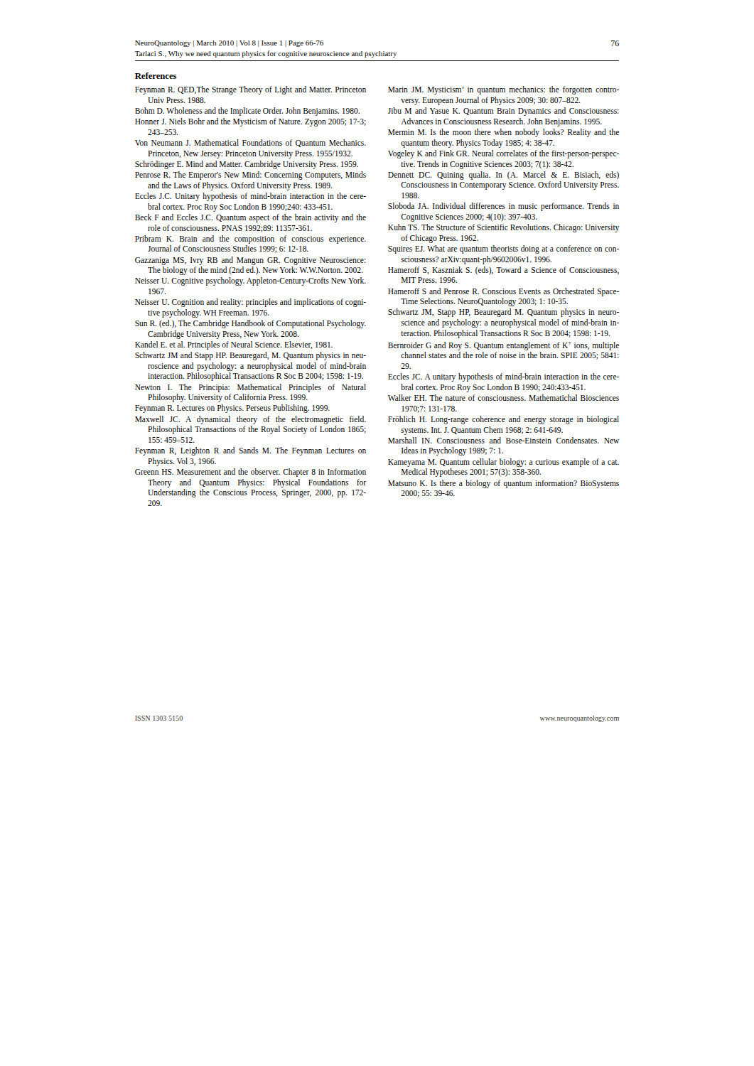76 NeuroQuantology | March 2010 | Vol 8 | Issue 1 | Page 66-76 Tarlaci S., Why we need quantum physics for cognitive neuroscience and psychiatry
References
Feynman R. QED,The Strange Theory of Light and Matter. Princeton Univ Press. 1988.
Bohm D. Wholeness and the Implicate Order. John Benjamins. 1980.
Honner J. Niels Bohr and the Mysticism of Nature. Zygon 2005; 17-3; 243–253.
Von Neumann J. Mathematical Foundations of Quantum Mechanics. Princeton, New Jersey: Princeton University Press. 1955/1932.
Schrödinger E. Mind and Matter. Cambridge University Press. 1959.
Penrose R. The Emperor's New Mind: Concerning Computers, Minds and the Laws of Physics. Oxford University Press. 1989.
Eccles J.C. Unitary hypothesis of mind-brain interaction in the cerebral cortex. Proc Roy Soc London B 1990;240: 433-451.
Beck F and Eccles J.C. Quantum aspect of the brain activity and the role of consciousness. PNAS 1992;89: 11357-361.
Pribram K. Brain and the composition of conscious experience. Journal of Consciousness Studies 1999; 6: 12-18.
Gazzaniga MS, Ivry RB and Mangun GR. Cognitive Neuroscience: The biology of the mind (2nd ed.). New York: W.W.Norton. 2002.
Neisser U. Cognitive psychology. Appleton-Century-Crofts New York. 1967.
Neisser U. Cognition and reality: principles and implications of cognitive psychology. WH Freeman. 1976.
Sun R. (ed.), The Cambridge Handbook of Computational Psychology. Cambridge University Press, New York. 2008.
Kandel E. et al. Principles of Neural Science. Elsevier, 1981.
Schwartz JM and Stapp HP. Beauregard, M. Quantum physics in neuroscience and psychology: a neurophysical model of mind-brain interaction. Philosophical Transactions R Soc B 2004; 1598: 1-19.
Newton I. The Principia: Mathematical Principles of Natural Philosophy. University of California Press. 1999.
Feynman R. Lectures on Physics. Perseus Publishing. 1999.
Maxwell JC. A dynamical theory of the electromagnetic field. Philosophical Transactions of the Royal Society of London 1865; 155: 459–512.
Feynman R, Leighton R and Sands M. The Feynman Lectures on Physics. Vol 3, 1966.
Greenn HS. Measurement and the observer. Chapter 8 in Information Theory and Quantum Physics: Physical Foundations for Understanding the Conscious Process, Springer, 2000, pp. 172-209.
Marin JM. Mysticism’ in quantum mechanics: the forgotten controversy. European Journal of Physics 2009; 30: 807–822.
Jibu M and Yasue K. Quantum Brain Dynamics and Consciousness: Advances in Consciousness Research. John Benjamins. 1995.
Mermin M. Is the moon there when nobody looks? Reality and the quantum theory. Physics Today 1985; 4: 38-47.
Vogeley K and Fink GR. Neural correlates of the first-person-perspective. Trends in Cognitive Sciences 2003; 7(1): 38-42.
Dennett DC. Quining qualia. In (A. Marcel & E. Bisiach, eds) Consciousness in Contemporary Science. Oxford University Press. 1988.
Sloboda JA. Individual differences in music performance. Trends in Cognitive Sciences 2000; 4(10): 397-403.
Kuhn TS. The Structure of Scientific Revolutions. Chicago: University of Chicago Press. 1962.
Squires EJ. What are quantum theorists doing at a conference on consciousness? arXiv:quant-ph/9602006v1. 1996.
Hameroff S, Kaszniak S. (eds), Toward a Science of Consciousness, MIT Press. 1996.
Hameroff S and Penrose R. Conscious Events as Orchestrated Space-Time Selections. NeuroQuantology 2003; 1: 10-35.
Schwartz JM, Stapp HP, Beauregard M. Quantum physics in neuroscience and psychology: a neurophysical model of mind-brain interaction. Philosophical Transactions R Soc B 2004; 1598: 1-19.
Bernroider G and Roy S. Quantum entanglement of K+ ions, multiple channel states and the role of noise in the brain. SPIE 2005; 5841: 29.
Eccles JC. A unitary hypothesis of mind-brain interaction in the cerebral cortex. Proc Roy Soc London B 1990; 240:433-451.
Walker EH. The nature of consciousness. Mathematichal Biosciences 1970;7: 131-178.
Fröhlich H. Long-range coherence and energy storage in biological systems. Int. J. Quantum Chem 1968; 2: 641-649.
Marshall IN. Consciousness and Bose-Einstein Condensates. New Ideas in Psychology 1989; 7: 1.
Kameyama M. Quantum cellular biology: a curious example of a cat. Medical Hypotheses 2001; 57(3): 358-360.
Matsuno K. Is there a biology of quantum information? BioSystems 2000; 55: 39-46.
ISSN 1303 5150 www.neuroquantology.com